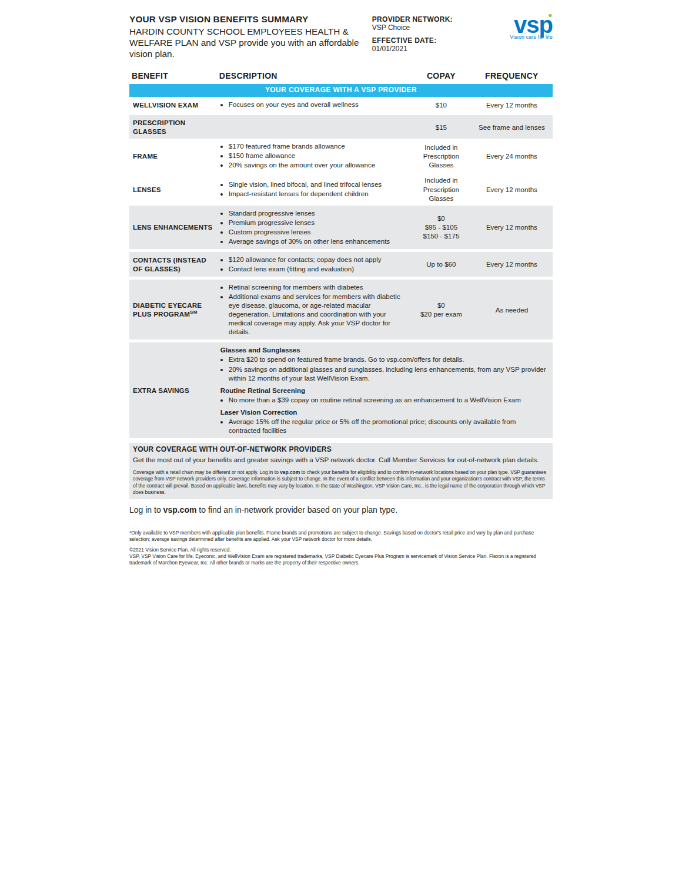YOUR VSP VISION BENEFITS SUMMARY
HARDIN COUNTY SCHOOL EMPLOYEES HEALTH & WELFARE PLAN and VSP provide you with an affordable vision plan.
PROVIDER NETWORK:
VSP Choice
EFFECTIVE DATE:
01/01/2021
vsp•
Vision care for life
| BENEFIT | DESCRIPTION | COPAY | FREQUENCY |
| --- | --- | --- | --- |
| YOUR COVERAGE WITH A VSP PROVIDER |
| WELLVISION EXAM | Focuses on your eyes and overall wellness | $10 | Every 12 months |
| PRESCRIPTION GLASSES | | $15 | See frame and lenses |
| FRAME | $170 featured frame brands allowance $150 frame allowance 20% savings on the amount over your allowance | Included in Prescription Glasses | Every 24 months |
| LENSES | Single vision, lined bifocal, and lined trifocal lenses Impact-resistant lenses for dependent children | Included in Prescription Glasses | Every 12 months |
| LENS ENHANCEMENTS | Standard progressive lenses Premium progressive lenses Custom progressive lenses Average savings of 30% on other lens enhancements | $0 $95 - $105 $150 - $175 | Every 12 months |
| CONTACTS (INSTEAD OF GLASSES) | $120 allowance for contacts; copay does not apply Contact lens exam (fitting and evaluation) | Up to $60 | Every 12 months |
| DIABETIC EYECARE PLUS PROGRAM SM | Retinal screening for members with diabetes Additional exams and services for members with diabetic eye disease, glaucoma, or age-related macular degeneration. Limitations and coordination with your medical coverage may apply. Ask your VSP doctor for details. | $0 $20 per exam | As needed |
| EXTRA SAVINGS | Glasses and Sunglasses Extra $20 to spend on featured frame brands. Go to vsp.com/offers for details. 20% savings on additional glasses and sunglasses, including lens enhancements, from any VSP provider within 12 months of your last WellVision Exam. Routine Retinal Screening No more than a $39 copay on routine retinal screening as an enhancement to a WellVision Exam Laser Vision Correction Average 15% off the regular price or 5% off the promotional price; discounts only available from contracted facilities |
YOUR COVERAGE WITH OUT-OF-NETWORK PROVIDERS
Get the most out of your benefits and greater savings with a VSP network doctor. Call Member Services for out-of-network plan details.
Coverage with a retail chain may be different or not apply. Log in to vsp.com to check your benefits for eligibility and to confirm in-network locations based on your plan type. VSP guarantees coverage from VSP network providers only. Coverage information is subject to change. In the event of a conflict between this information and your organization's contract with VSP, the terms of the contract will prevail. Based on applicable laws, benefits may vary by location. In the state of Washington, VSP Vision Care, Inc., is the legal name of the corporation through which VSP does business.
Log in to vsp.com to find an in-network provider based on your plan type.
*Only available to VSP members with applicable plan benefits. Frame brands and promotions are subject to change. Savings based on doctor's retail price and vary by plan and purchase selection; average savings determined after benefits are applied. Ask your VSP network doctor for more details.
©2021 Vision Service Plan. All rights reserved.
VSP, VSP Vision Care for life, Eyeconic, and WellVision Exam are registered trademarks, VSP Diabetic Eyecare Plus Program is servicemark of Vision Service Plan. Flexon is a registered trademark of Marchon Eyewear, Inc. All other brands or marks are the property of their respective owners.